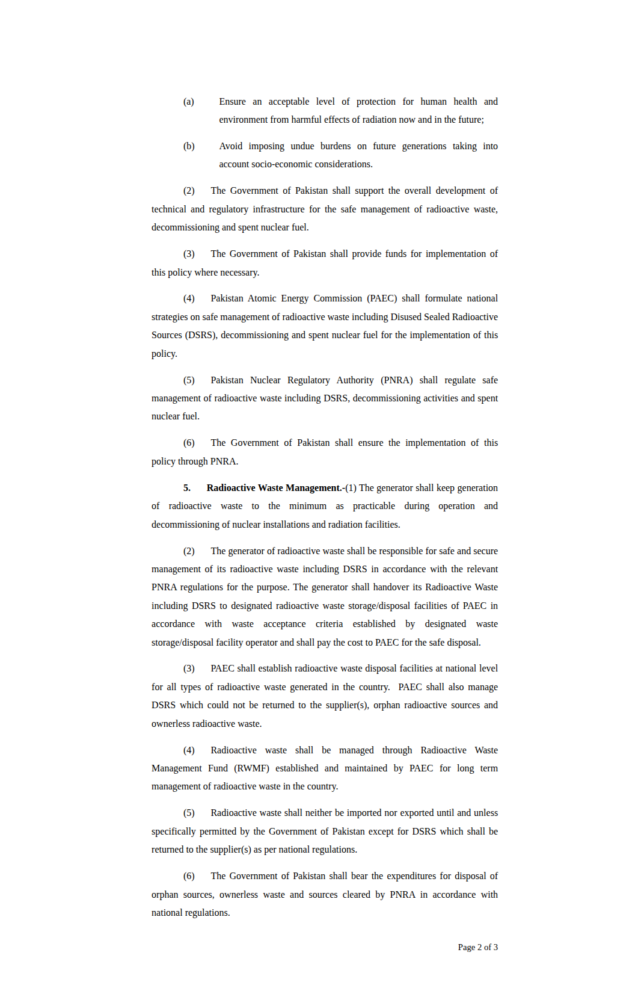(a) Ensure an acceptable level of protection for human health and environment from harmful effects of radiation now and in the future;
(b) Avoid imposing undue burdens on future generations taking into account socio-economic considerations.
(2) The Government of Pakistan shall support the overall development of technical and regulatory infrastructure for the safe management of radioactive waste, decommissioning and spent nuclear fuel.
(3) The Government of Pakistan shall provide funds for implementation of this policy where necessary.
(4) Pakistan Atomic Energy Commission (PAEC) shall formulate national strategies on safe management of radioactive waste including Disused Sealed Radioactive Sources (DSRS), decommissioning and spent nuclear fuel for the implementation of this policy.
(5) Pakistan Nuclear Regulatory Authority (PNRA) shall regulate safe management of radioactive waste including DSRS, decommissioning activities and spent nuclear fuel.
(6) The Government of Pakistan shall ensure the implementation of this policy through PNRA.
5. Radioactive Waste Management.-(1) The generator shall keep generation of radioactive waste to the minimum as practicable during operation and decommissioning of nuclear installations and radiation facilities.
(2) The generator of radioactive waste shall be responsible for safe and secure management of its radioactive waste including DSRS in accordance with the relevant PNRA regulations for the purpose. The generator shall handover its Radioactive Waste including DSRS to designated radioactive waste storage/disposal facilities of PAEC in accordance with waste acceptance criteria established by designated waste storage/disposal facility operator and shall pay the cost to PAEC for the safe disposal.
(3) PAEC shall establish radioactive waste disposal facilities at national level for all types of radioactive waste generated in the country. PAEC shall also manage DSRS which could not be returned to the supplier(s), orphan radioactive sources and ownerless radioactive waste.
(4) Radioactive waste shall be managed through Radioactive Waste Management Fund (RWMF) established and maintained by PAEC for long term management of radioactive waste in the country.
(5) Radioactive waste shall neither be imported nor exported until and unless specifically permitted by the Government of Pakistan except for DSRS which shall be returned to the supplier(s) as per national regulations.
(6) The Government of Pakistan shall bear the expenditures for disposal of orphan sources, ownerless waste and sources cleared by PNRA in accordance with national regulations.
Page 2 of 3